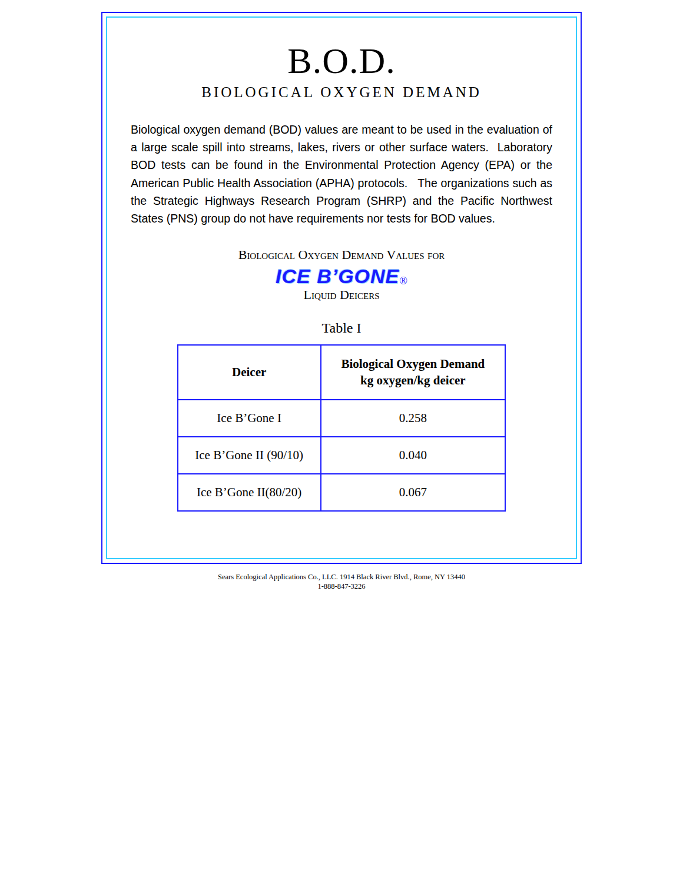B.O.D.
BIOLOGICAL OXYGEN DEMAND
Biological oxygen demand (BOD) values are meant to be used in the evaluation of a large scale spill into streams, lakes, rivers or other surface waters. Laboratory BOD tests can be found in the Environmental Protection Agency (EPA) or the American Public Health Association (APHA) protocols. The organizations such as the Strategic Highways Research Program (SHRP) and the Pacific Northwest States (PNS) group do not have requirements nor tests for BOD values.
Biological Oxygen Demand Values for
ICE B’GONE®
Liquid Deicers
Table I
| Deicer | Biological Oxygen Demand kg oxygen/kg deicer |
| --- | --- |
| Ice B’Gone I | 0.258 |
| Ice B’Gone II (90/10) | 0.040 |
| Ice B’Gone II(80/20) | 0.067 |
Sears Ecological Applications Co., LLC. 1914 Black River Blvd., Rome, NY 13440
1-888-847-3226